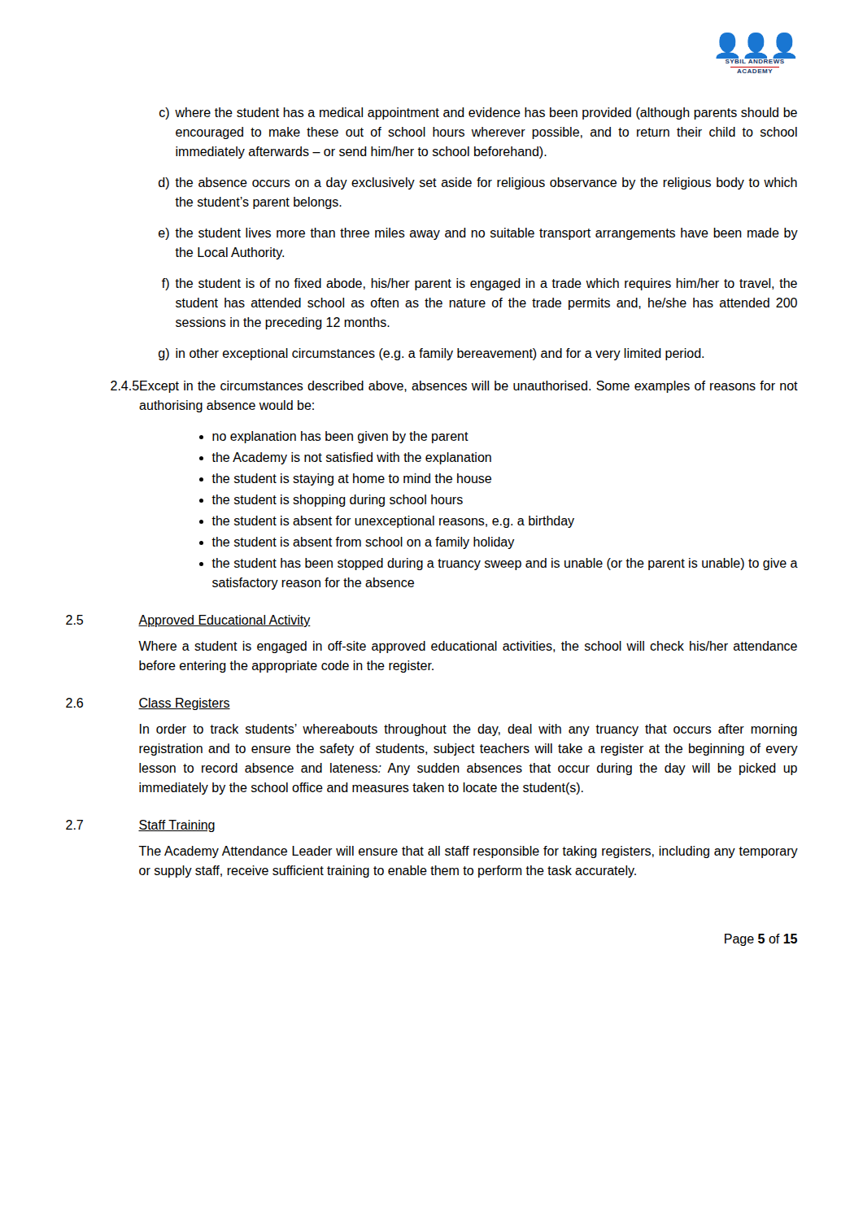👤👤👤
SYBIL ANDREWS
ACADEMY
c) where the student has a medical appointment and evidence has been provided (although parents should be encouraged to make these out of school hours wherever possible, and to return their child to school immediately afterwards – or send him/her to school beforehand).
d) the absence occurs on a day exclusively set aside for religious observance by the religious body to which the student’s parent belongs.
e) the student lives more than three miles away and no suitable transport arrangements have been made by the Local Authority.
f) the student is of no fixed abode, his/her parent is engaged in a trade which requires him/her to travel, the student has attended school as often as the nature of the trade permits and, he/she has attended 200 sessions in the preceding 12 months.
g) in other exceptional circumstances (e.g. a family bereavement) and for a very limited period.
2.4.5
Except in the circumstances described above, absences will be unauthorised. Some examples of reasons for not authorising absence would be:
no explanation has been given by the parent
the Academy is not satisfied with the explanation
the student is staying at home to mind the house
the student is shopping during school hours
the student is absent for unexceptional reasons, e.g. a birthday
the student is absent from school on a family holiday
the student has been stopped during a truancy sweep and is unable (or the parent is unable) to give a satisfactory reason for the absence
2.5
Approved Educational Activity
Where a student is engaged in off-site approved educational activities, the school will check his/her attendance before entering the appropriate code in the register.
2.6
Class Registers
In order to track students’ whereabouts throughout the day, deal with any truancy that occurs after morning registration and to ensure the safety of students, subject teachers will take a register at the beginning of every lesson to record absence and lateness: Any sudden absences that occur during the day will be picked up immediately by the school office and measures taken to locate the student(s).
2.7
Staff Training
The Academy Attendance Leader will ensure that all staff responsible for taking registers, including any temporary or supply staff, receive sufficient training to enable them to perform the task accurately.
Page 5 of 15